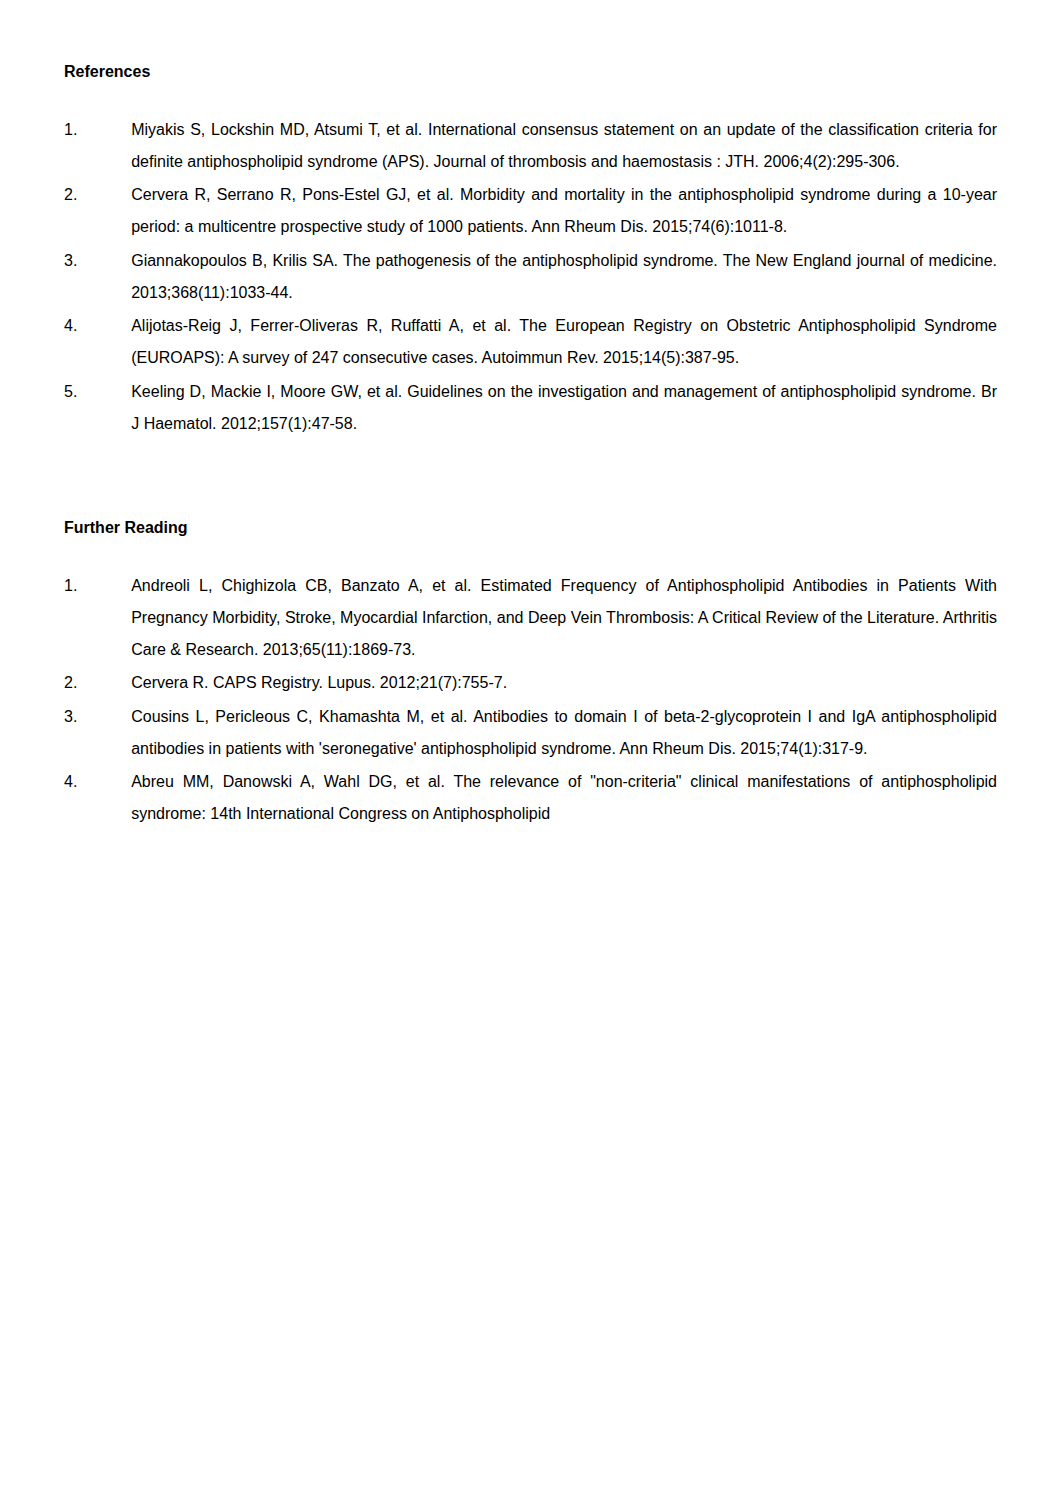References
Miyakis S, Lockshin MD, Atsumi T, et al. International consensus statement on an update of the classification criteria for definite antiphospholipid syndrome (APS). Journal of thrombosis and haemostasis : JTH. 2006;4(2):295-306.
Cervera R, Serrano R, Pons-Estel GJ, et al. Morbidity and mortality in the antiphospholipid syndrome during a 10-year period: a multicentre prospective study of 1000 patients. Ann Rheum Dis. 2015;74(6):1011-8.
Giannakopoulos B, Krilis SA. The pathogenesis of the antiphospholipid syndrome. The New England journal of medicine. 2013;368(11):1033-44.
Alijotas-Reig J, Ferrer-Oliveras R, Ruffatti A, et al. The European Registry on Obstetric Antiphospholipid Syndrome (EUROAPS): A survey of 247 consecutive cases. Autoimmun Rev. 2015;14(5):387-95.
Keeling D, Mackie I, Moore GW, et al. Guidelines on the investigation and management of antiphospholipid syndrome. Br J Haematol. 2012;157(1):47-58.
Further Reading
Andreoli L, Chighizola CB, Banzato A, et al. Estimated Frequency of Antiphospholipid Antibodies in Patients With Pregnancy Morbidity, Stroke, Myocardial Infarction, and Deep Vein Thrombosis: A Critical Review of the Literature. Arthritis Care & Research. 2013;65(11):1869-73.
Cervera R. CAPS Registry. Lupus. 2012;21(7):755-7.
Cousins L, Pericleous C, Khamashta M, et al. Antibodies to domain I of beta-2-glycoprotein I and IgA antiphospholipid antibodies in patients with 'seronegative' antiphospholipid syndrome. Ann Rheum Dis. 2015;74(1):317-9.
Abreu MM, Danowski A, Wahl DG, et al. The relevance of "non-criteria" clinical manifestations of antiphospholipid syndrome: 14th International Congress on Antiphospholipid